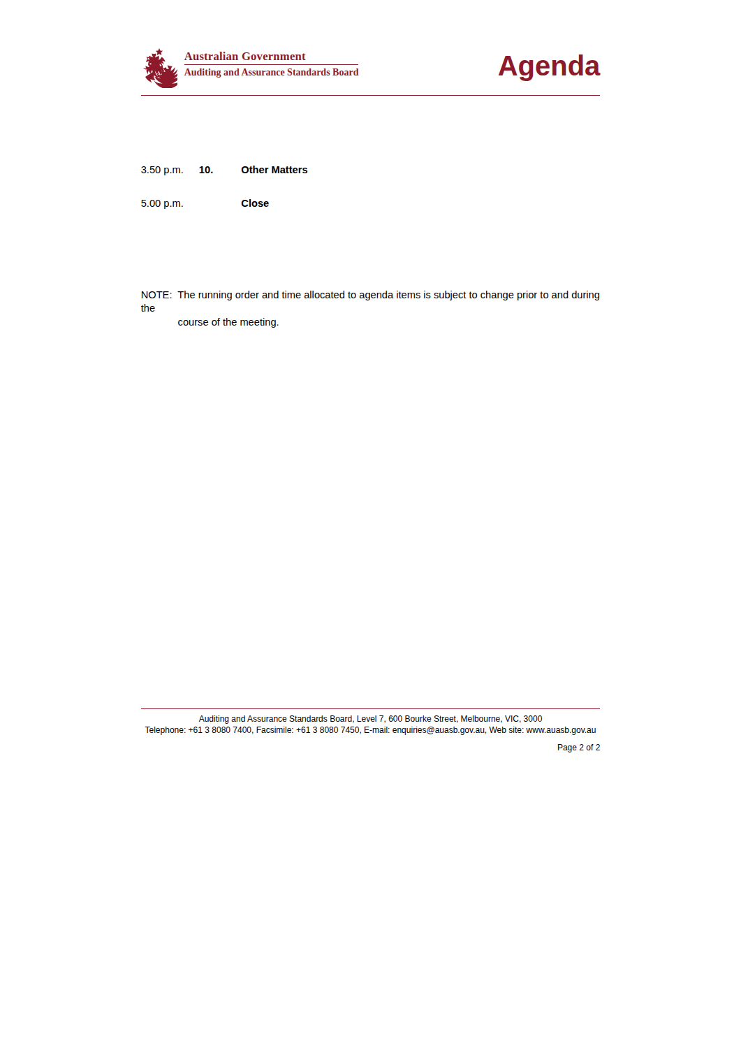Australian Government
Auditing and Assurance Standards Board
Agenda
| 3.50 p.m. | 10. | Other Matters |
| 5.00 p.m. | | Close |
NOTE: The running order and time allocated to agenda items is subject to change prior to and during the course of the meeting.
Auditing and Assurance Standards Board, Level 7, 600 Bourke Street, Melbourne, VIC, 3000
Telephone: +61 3 8080 7400, Facsimile: +61 3 8080 7450, E-mail: enquiries@auasb.gov.au, Web site: www.auasb.gov.au
Page 2 of 2